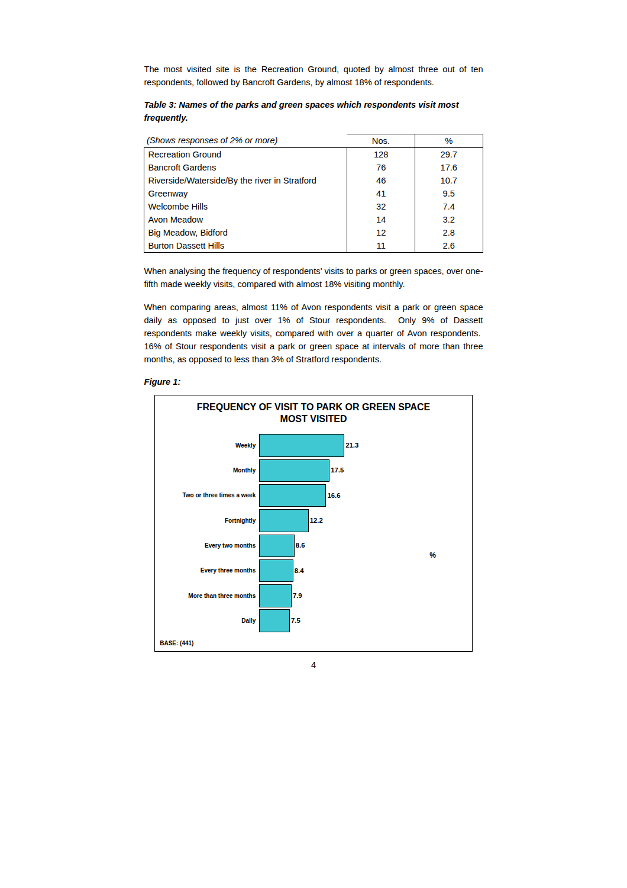The most visited site is the Recreation Ground, quoted by almost three out of ten respondents, followed by Bancroft Gardens, by almost 18% of respondents.
Table 3: Names of the parks and green spaces which respondents visit most frequently.
| (Shows responses of 2% or more) | Nos. | % |
| Recreation Ground | 128 | 29.7 |
| Bancroft Gardens | 76 | 17.6 |
| Riverside/Waterside/By the river in Stratford | 46 | 10.7 |
| Greenway | 41 | 9.5 |
| Welcombe Hills | 32 | 7.4 |
| Avon Meadow | 14 | 3.2 |
| Big Meadow, Bidford | 12 | 2.8 |
| Burton Dassett Hills | 11 | 2.6 |
When analysing the frequency of respondents' visits to parks or green spaces, over one-fifth made weekly visits, compared with almost 18% visiting monthly.
When comparing areas, almost 11% of Avon respondents visit a park or green space daily as opposed to just over 1% of Stour respondents. Only 9% of Dassett respondents make weekly visits, compared with over a quarter of Avon respondents. 16% of Stour respondents visit a park or green space at intervals of more than three months, as opposed to less than 3% of Stratford respondents.
Figure 1:
FREQUENCY OF VISIT TO PARK OR GREEN SPACE
MOST VISITED
Weekly
21.3
Monthly
17.5
Two or three times a week
16.6
Fortnightly
12.2
Every two months
8.6
Every three months
8.4
More than three months
7.9
Daily
7.5
%
BASE: (441)
4